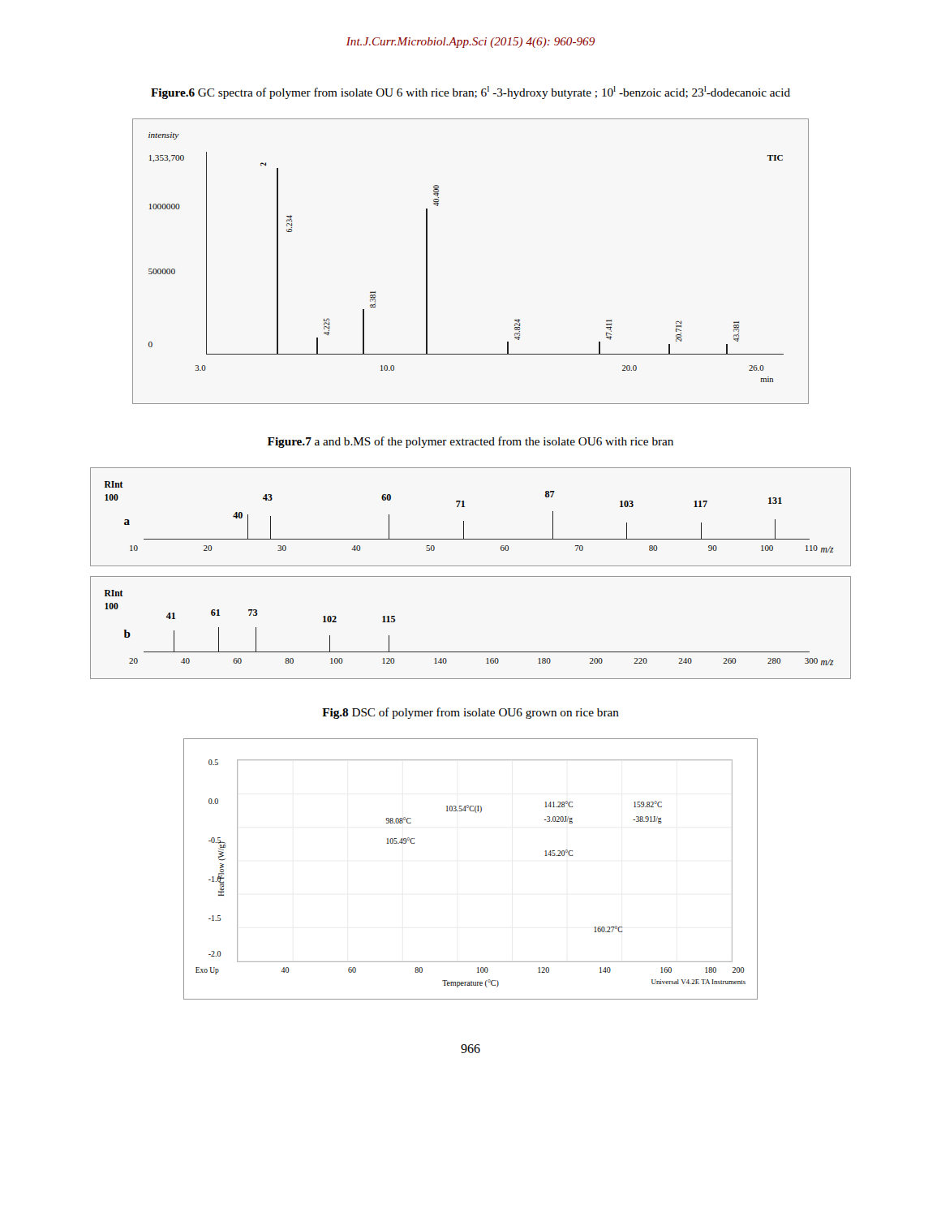Int.J.Curr.Microbiol.App.Sci (2015) 4(6): 960-969
Figure.6 GC spectra of polymer from isolate OU 6 with rice bran; 6l -3-hydroxy butyrate ; 10l -benzoic acid; 23l-dodecanoic acid
intensity
TIC
1,353,700
1000000
500000
0
2
6.234
4.225
8.381
40.400
43.824
47.411
20.712
43.381
3.0
10.0
20.0
26.0
min
Figure.7 a and b.MS of the polymer extracted from the isolate OU6 with rice bran
RInt
100
a
m/z
43
40
60
71
87
103
117
131
10
20
30
40
50
60
70
80
90
100
110
RInt
100
b
m/z
41
61
73
102
115
20
40
60
80
100
120
140
160
180
200
220
240
260
280
300
Fig.8 DSC of polymer from isolate OU6 grown on rice bran
Heat Flow (W/g)
Temperature (°C)
Exo Up
Universal V4.2E TA Instruments
0.5
0.0
-0.5
-1.0
-1.5
-2.0
98.08°C
103.54°C(I)
105.49°C
141.28°C
-3.020J/g
145.20°C
159.82°C
-38.91J/g
160.27°C
40
60
80
100
120
140
160
180
200
966